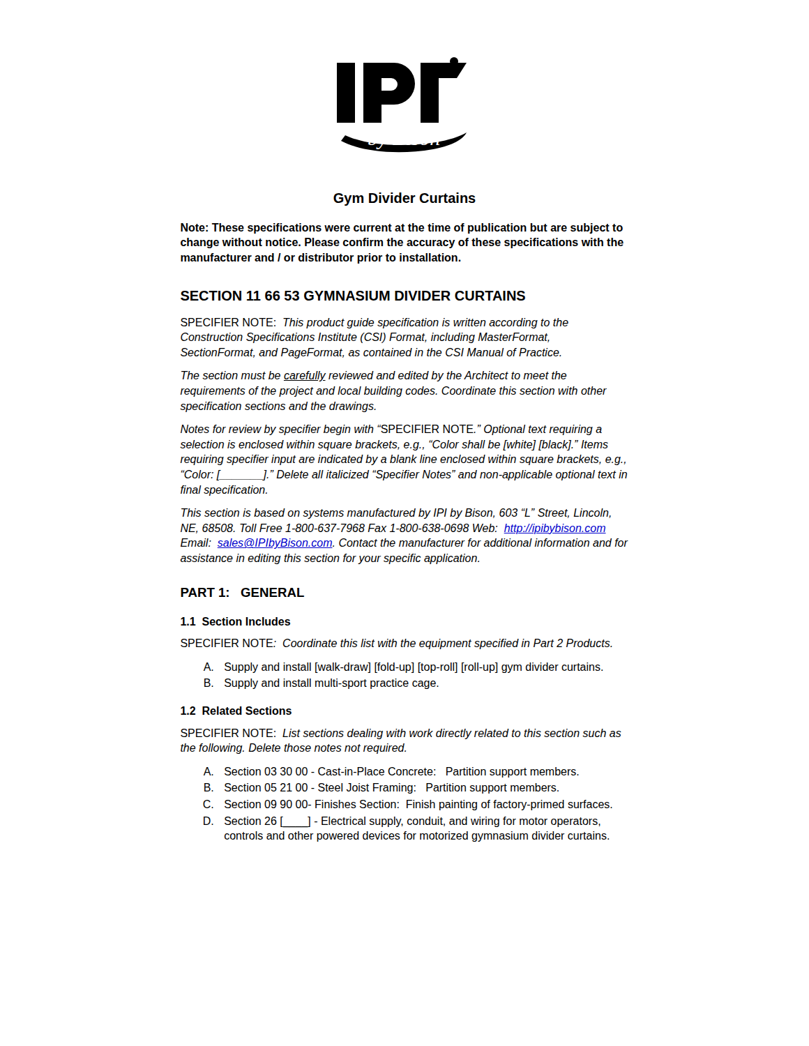by Bison
Gym Divider Curtains
Note: These specifications were current at the time of publication but are subject to change without notice. Please confirm the accuracy of these specifications with the manufacturer and / or distributor prior to installation.
SECTION 11 66 53 GYMNASIUM DIVIDER CURTAINS
SPECIFIER NOTE: This product guide specification is written according to the Construction Specifications Institute (CSI) Format, including MasterFormat, SectionFormat, and PageFormat, as contained in the CSI Manual of Practice.
The section must be carefully reviewed and edited by the Architect to meet the requirements of the project and local building codes. Coordinate this section with other specification sections and the drawings.
Notes for review by specifier begin with “SPECIFIER NOTE.” Optional text requiring a selection is enclosed within square brackets, e.g., “Color shall be [white] [black].” Items requiring specifier input are indicated by a blank line enclosed within square brackets, e.g., “Color: [_______].” Delete all italicized “Specifier Notes” and non-applicable optional text in final specification.
This section is based on systems manufactured by IPI by Bison, 603 “L” Street, Lincoln, NE, 68508. Toll Free 1-800-637-7968 Fax 1-800-638-0698 Web: http://ipibybison.com Email: sales@IPIbyBison.com. Contact the manufacturer for additional information and for assistance in editing this section for your specific application.
PART 1: GENERAL
1.1 Section Includes
SPECIFIER NOTE: Coordinate this list with the equipment specified in Part 2 Products.
Supply and install [walk-draw] [fold-up] [top-roll] [roll-up] gym divider curtains.
Supply and install multi-sport practice cage.
1.2 Related Sections
SPECIFIER NOTE: List sections dealing with work directly related to this section such as the following. Delete those notes not required.
Section 03 30 00 - Cast-in-Place Concrete: Partition support members.
Section 05 21 00 - Steel Joist Framing: Partition support members.
Section 09 90 00- Finishes Section: Finish painting of factory-primed surfaces.
Section 26 [____] - Electrical supply, conduit, and wiring for motor operators, controls and other powered devices for motorized gymnasium divider curtains.